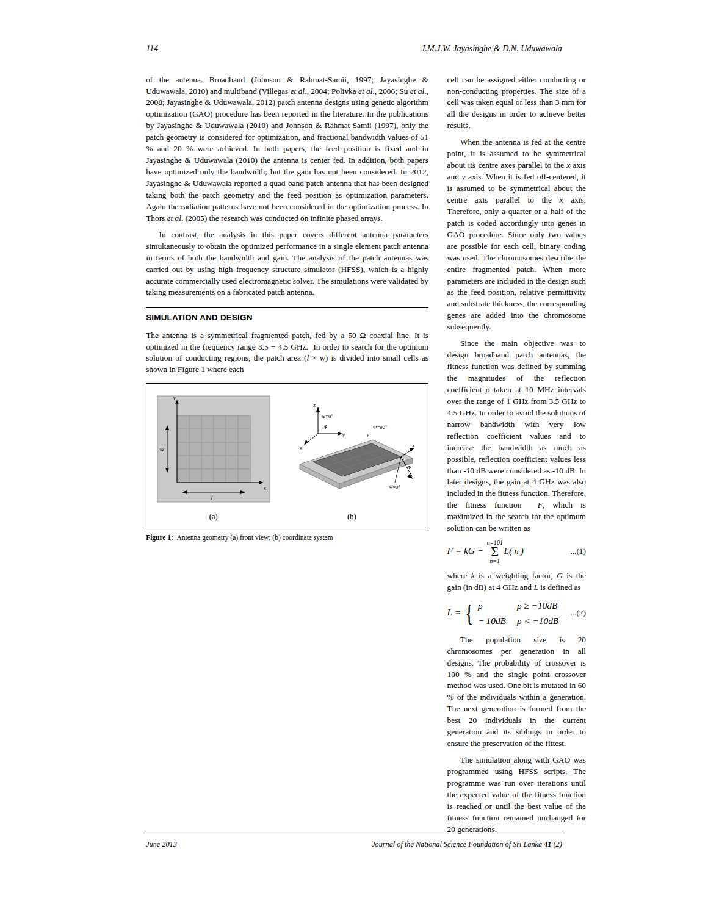114
J.M.J.W. Jayasinghe & D.N. Uduwawala
of the antenna. Broadband (Johnson & Rahmat-Samii, 1997; Jayasinghe & Uduwawala, 2010) and multiband (Villegas et al., 2004; Polivka et al., 2006; Su et al., 2008; Jayasinghe & Uduwawala, 2012) patch antenna designs using genetic algorithm optimization (GAO) procedure has been reported in the literature. In the publications by Jayasinghe & Uduwawala (2010) and Johnson & Rahmat-Samii (1997), only the patch geometry is considered for optimization, and fractional bandwidth values of 51 % and 20 % were achieved. In both papers, the feed position is fixed and in Jayasinghe & Uduwawala (2010) the antenna is center fed. In addition, both papers have optimized only the bandwidth; but the gain has not been considered. In 2012, Jayasinghe & Uduwawala reported a quad-band patch antenna that has been designed taking both the patch geometry and the feed position as optimization parameters. Again the radiation patterns have not been considered in the optimization process. In Thors et al. (2005) the research was conducted on infinite phased arrays.
In contrast, the analysis in this paper covers different antenna parameters simultaneously to obtain the optimized performance in a single element patch antenna in terms of both the bandwidth and gain. The analysis of the patch antennas was carried out by using high frequency structure simulator (HFSS), which is a highly accurate commercially used electromagnetic solver. The simulations were validated by taking measurements on a fabricated patch antenna.
Simulation and Design
The antenna is a symmetrical fragmented patch, fed by a 50 Ω coaxial line. It is optimized in the frequency range 3.5 − 4.5 GHz. In order to search for the optimum solution of conducting regions, the patch area (l × w) is divided into small cells as shown in Figure 1 where each
Y x w l
(a)
z y x Θ=0° φ Φ=90° y Φ x Φ=0°
(b)
Figure 1: Antenna geometry (a) front view; (b) coordinate system
cell can be assigned either conducting or non-conducting properties. The size of a cell was taken equal or less than 3 mm for all the designs in order to achieve better results.
When the antenna is fed at the centre point, it is assumed to be symmetrical about its centre axes parallel to the x axis and y axis. When it is fed off-centered, it is assumed to be symmetrical about the centre axis parallel to the x axis. Therefore, only a quarter or a half of the patch is coded accordingly into genes in GAO procedure. Since only two values are possible for each cell, binary coding was used. The chromosomes describe the entire fragmented patch. When more parameters are included in the design such as the feed position, relative permittivity and substrate thickness, the corresponding genes are added into the chromosome subsequently.
Since the main objective was to design broadband patch antennas, the fitness function was defined by summing the magnitudes of the reflection coefficient ρ taken at 10 MHz intervals over the range of 1 GHz from 3.5 GHz to 4.5 GHz. In order to avoid the solutions of narrow bandwidth with very low reflection coefficient values and to increase the bandwidth as much as possible, reflection coefficient values less than -10 dB were considered as -10 dB. In later designs, the gain at 4 GHz was also included in the fitness function. Therefore, the fitness function F, which is maximized in the search for the optimum solution can be written as
F = kG − n=101 Σn=1 L( n )
...(1)
where k is a weighting factor, G is the gain (in dB) at 4 GHz and L is defined as
L = {ρρ ≥ −10dB− 10dB ρ < −10dB
...(2)
The population size is 20 chromosomes per generation in all designs. The probability of crossover is 100 % and the single point crossover method was used. One bit is mutated in 60 % of the individuals within a generation. The next generation is formed from the best 20 individuals in the current generation and its siblings in order to ensure the preservation of the fittest.
The simulation along with GAO was programmed using HFSS scripts. The programme was run over iterations until the expected value of the fitness function is reached or until the best value of the fitness function remained unchanged for 20 generations.
June 2013
Journal of the National Science Foundation of Sri Lanka 41 (2)